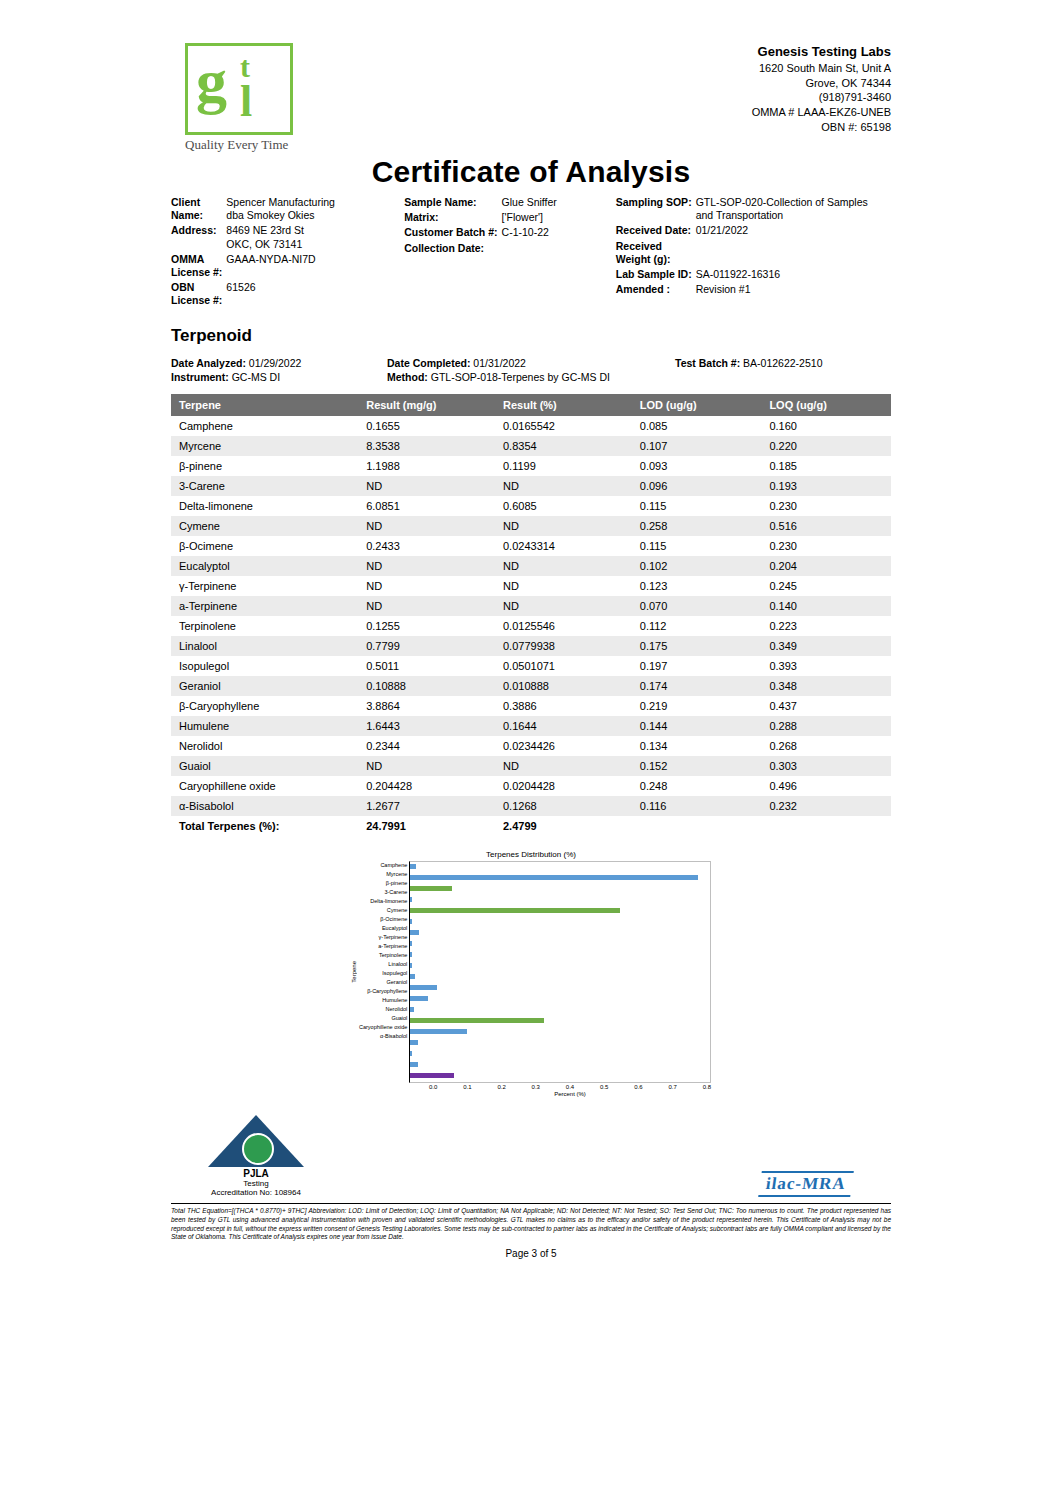g t l
Quality Every Time
Genesis Testing Labs
1620 South Main St, Unit A
Grove, OK 74344
(918)791-3460
OMMA # LAAA-EKZ6-UNEB
OBN #: 65198
Certificate of Analysis
| Client Name: | Spencer Manufacturing dba Smokey Okies |
| Address: | 8469 NE 23rd St OKC, OK 73141 |
| OMMA License #: | GAAA-NYDA-NI7D |
| OBN License #: | 61526 |
| Sample Name: | Glue Sniffer |
| Matrix: | ['Flower'] |
| Customer Batch #: | C-1-10-22 |
| Collection Date: | |
| Sampling SOP: | GTL-SOP-020-Collection of Samples and Transportation |
| Received Date: | 01/21/2022 |
| Received Weight (g): | |
| Lab Sample ID: | SA-011922-16316 |
| Amended : | Revision #1 |
Terpenoid
| Date Analyzed: 01/29/2022 | Date Completed: 01/31/2022 | Test Batch #: BA-012622-2510 |
| Instrument: GC-MS DI | Method: GTL-SOP-018-Terpenes by GC-MS DI | |
| Terpene | Result (mg/g) | Result (%) | LOD (ug/g) | LOQ (ug/g) |
| --- | --- | --- | --- | --- |
| Camphene | 0.1655 | 0.0165542 | 0.085 | 0.160 |
| Myrcene | 8.3538 | 0.8354 | 0.107 | 0.220 |
| β-pinene | 1.1988 | 0.1199 | 0.093 | 0.185 |
| 3-Carene | ND | ND | 0.096 | 0.193 |
| Delta-limonene | 6.0851 | 0.6085 | 0.115 | 0.230 |
| Cymene | ND | ND | 0.258 | 0.516 |
| β-Ocimene | 0.2433 | 0.0243314 | 0.115 | 0.230 |
| Eucalyptol | ND | ND | 0.102 | 0.204 |
| γ-Terpinene | ND | ND | 0.123 | 0.245 |
| a-Terpinene | ND | ND | 0.070 | 0.140 |
| Terpinolene | 0.1255 | 0.0125546 | 0.112 | 0.223 |
| Linalool | 0.7799 | 0.0779938 | 0.175 | 0.349 |
| Isopulegol | 0.5011 | 0.0501071 | 0.197 | 0.393 |
| Geraniol | 0.10888 | 0.010888 | 0.174 | 0.348 |
| β-Caryophyllene | 3.8864 | 0.3886 | 0.219 | 0.437 |
| Humulene | 1.6443 | 0.1644 | 0.144 | 0.288 |
| Nerolidol | 0.2344 | 0.0234426 | 0.134 | 0.268 |
| Guaiol | ND | ND | 0.152 | 0.303 |
| Caryophillene oxide | 0.204428 | 0.0204428 | 0.248 | 0.496 |
| α-Bisabolol | 1.2677 | 0.1268 | 0.116 | 0.232 |
| Total Terpenes (%): | 24.7991 | 2.4799 | | |
Terpenes Distribution (%)
Terpene
Camphene
Myrcene
β-pinene
3-Carene
Delta-limonene
Cymene
β-Ocimene
Eucalyptol
γ-Terpinene
a-Terpinene
Terpinolene
Linalool
Isopulegol
Geraniol
β-Caryophyllene
Humulene
Nerolidol
Guaiol
Caryophillene oxide
α-Bisabolol
0.00.10.20.30.40.50.60.70.8
Percent (%)
PJLA
Testing
Accreditation No: 108964
ilac-MRA
Total THC Equation=[(THCA * 0.8770)+ 9THC] Abbreviation: LOD: Limit of Detection; LOQ: Limit of Quantitation; NA Not Applicable; ND: Not Detected; NT: Not Tested; SO: Test Send Out; TNC: Too numerous to count. The product represented has been tested by GTL using advanced analytical instrumentation with proven and validated scientific methodologies. GTL makes no claims as to the efficacy and/or safety of the product represented herein. This Certificate of Analysis may not be reproduced except in full, without the express written consent of Genesis Testing Laboratories. Some tests may be sub-contracted to partner labs as indicated in the Certificate of Analysis; subcontract labs are fully OMMA compliant and licensed by the State of Oklahoma. This Certificate of Analysis expires one year from issue Date.
Page 3 of 5